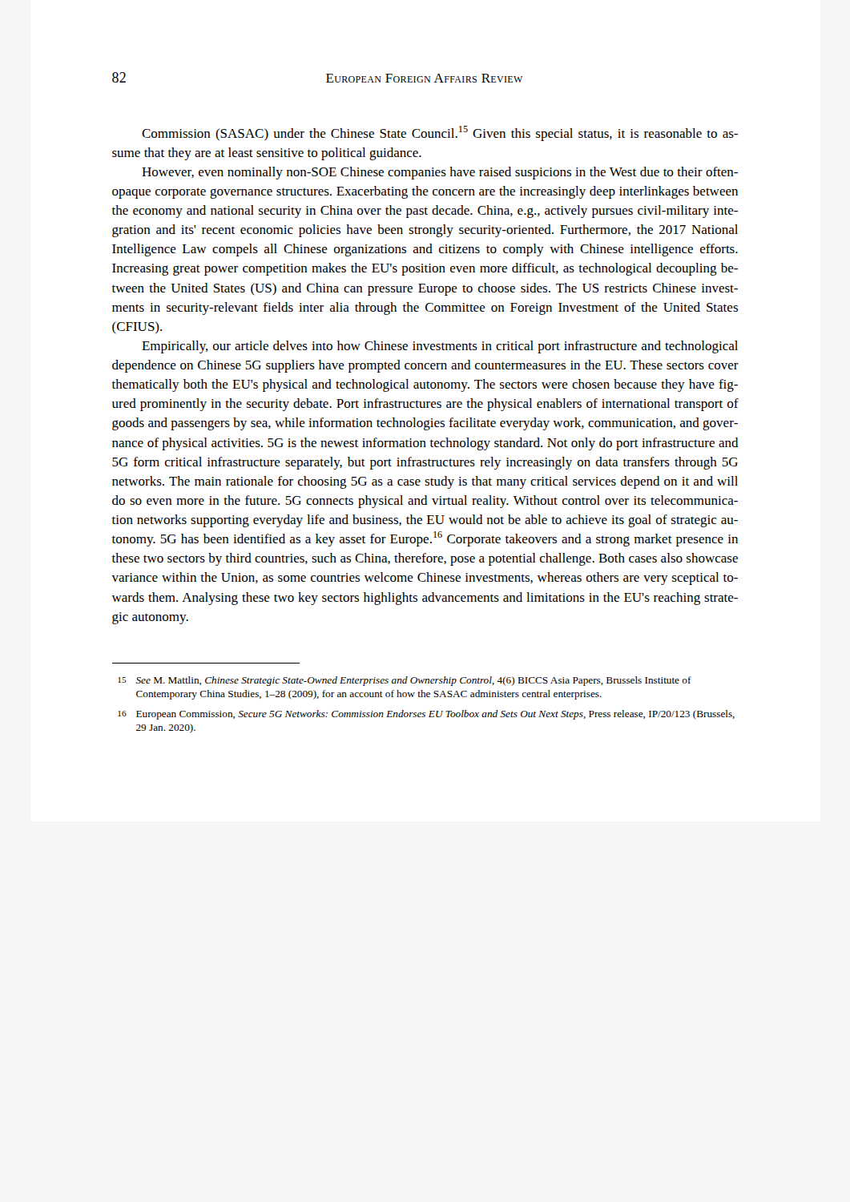82 European Foreign Affairs Review
Commission (SASAC) under the Chinese State Council.15 Given this special status, it is reasonable to assume that they are at least sensitive to political guidance.
However, even nominally non-SOE Chinese companies have raised suspicions in the West due to their often-opaque corporate governance structures. Exacerbating the concern are the increasingly deep interlinkages between the economy and national security in China over the past decade. China, e.g., actively pursues civil-military integration and its' recent economic policies have been strongly security-oriented. Furthermore, the 2017 National Intelligence Law compels all Chinese organizations and citizens to comply with Chinese intelligence efforts. Increasing great power competition makes the EU's position even more difficult, as technological decoupling between the United States (US) and China can pressure Europe to choose sides. The US restricts Chinese investments in security-relevant fields inter alia through the Committee on Foreign Investment of the United States (CFIUS).
Empirically, our article delves into how Chinese investments in critical port infrastructure and technological dependence on Chinese 5G suppliers have prompted concern and countermeasures in the EU. These sectors cover thematically both the EU's physical and technological autonomy. The sectors were chosen because they have figured prominently in the security debate. Port infrastructures are the physical enablers of international transport of goods and passengers by sea, while information technologies facilitate everyday work, communication, and governance of physical activities. 5G is the newest information technology standard. Not only do port infrastructure and 5G form critical infrastructure separately, but port infrastructures rely increasingly on data transfers through 5G networks. The main rationale for choosing 5G as a case study is that many critical services depend on it and will do so even more in the future. 5G connects physical and virtual reality. Without control over its telecommunication networks supporting everyday life and business, the EU would not be able to achieve its goal of strategic autonomy. 5G has been identified as a key asset for Europe.16 Corporate takeovers and a strong market presence in these two sectors by third countries, such as China, therefore, pose a potential challenge. Both cases also showcase variance within the Union, as some countries welcome Chinese investments, whereas others are very sceptical towards them. Analysing these two key sectors highlights advancements and limitations in the EU's reaching strategic autonomy.
15 See M. Mattlin, Chinese Strategic State-Owned Enterprises and Ownership Control, 4(6) BICCS Asia Papers, Brussels Institute of Contemporary China Studies, 1–28 (2009), for an account of how the SASAC administers central enterprises.
16 European Commission, Secure 5G Networks: Commission Endorses EU Toolbox and Sets Out Next Steps, Press release, IP/20/123 (Brussels, 29 Jan. 2020).